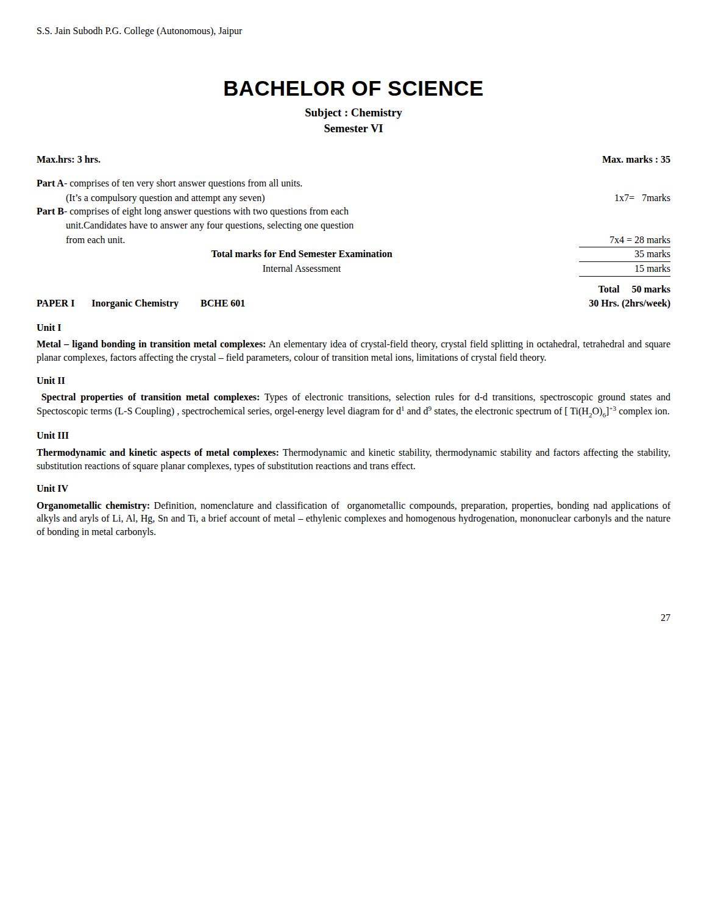S.S. Jain Subodh P.G. College (Autonomous), Jaipur
BACHELOR OF SCIENCE
Subject : Chemistry
Semester VI
Max.hrs: 3 hrs. Max. marks : 35
Part A- comprises of ten very short answer questions from all units.
(It’s a compulsory question and attempt any seven) 1x7= 7marks
Part B- comprises of eight long answer questions with two questions from each
unit.Candidates have to answer any four questions, selecting one question
from each unit. 7x4 = 28 marks
Total marks for End Semester Examination 35 marks
Internal Assessment 15 marks
Total 50 marks
PAPER I Inorganic Chemistry BCHE 601 30 Hrs. (2hrs/week)
Unit I
Metal – ligand bonding in transition metal complexes: An elementary idea of crystal-field theory, crystal field splitting in octahedral, tetrahedral and square planar complexes, factors affecting the crystal – field parameters, colour of transition metal ions, limitations of crystal field theory.
Unit II
Spectral properties of transition metal complexes: Types of electronic transitions, selection rules for d-d transitions, spectroscopic ground states and Spectoscopic terms (L-S Coupling) , spectrochemical series, orgel-energy level diagram for d1 and d9 states, the electronic spectrum of [ Ti(H2O)6]+3 complex ion.
Unit III
Thermodynamic and kinetic aspects of metal complexes: Thermodynamic and kinetic stability, thermodynamic stability and factors affecting the stability, substitution reactions of square planar complexes, types of substitution reactions and trans effect.
Unit IV
Organometallic chemistry: Definition, nomenclature and classification of organometallic compounds, preparation, properties, bonding nad applications of alkyls and aryls of Li, Al, Hg, Sn and Ti, a brief account of metal – ethylenic complexes and homogenous hydrogenation, mononuclear carbonyls and the nature of bonding in metal carbonyls.
27